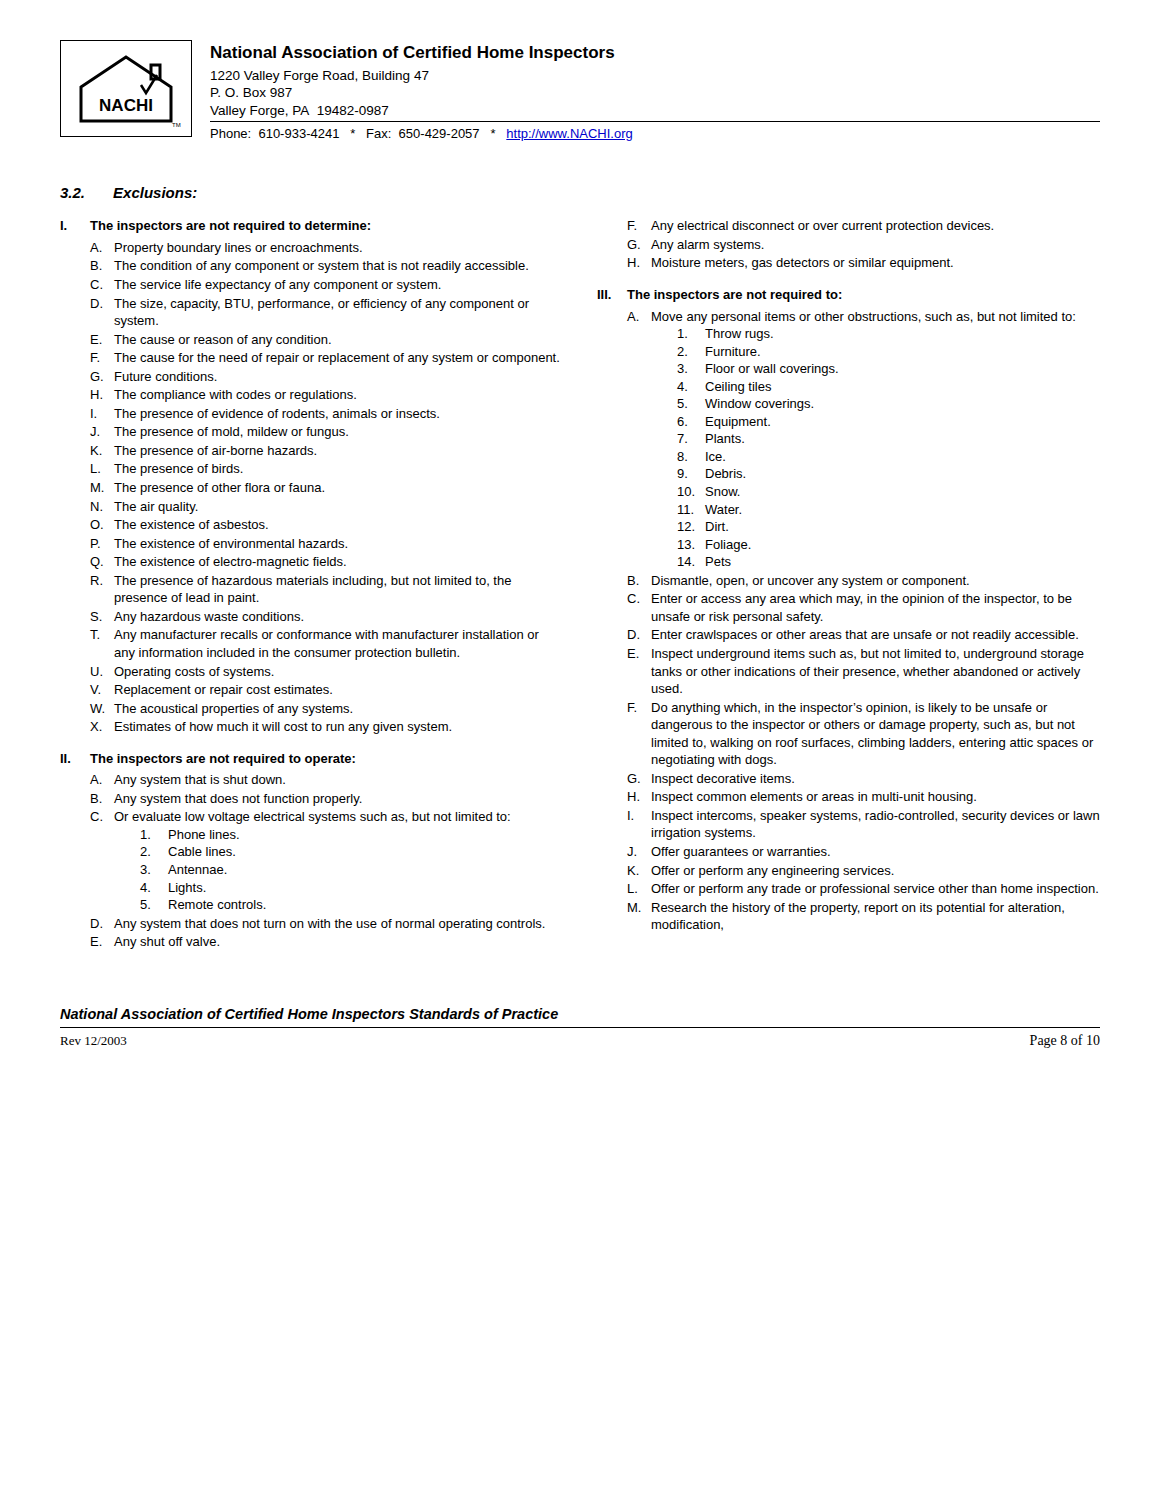NACHI TM
National Association of Certified Home Inspectors
1220 Valley Forge Road, Building 47
P. O. Box 987
Valley Forge, PA 19482-0987
Phone: 610-933-4241 * Fax: 650-429-2057 * http://www.NACHI.org
3.2. Exclusions:
I. The inspectors are not required to determine:
A. Property boundary lines or encroachments.
B. The condition of any component or system that is not readily accessible.
C. The service life expectancy of any component or system.
D. The size, capacity, BTU, performance, or efficiency of any component or system.
E. The cause or reason of any condition.
F. The cause for the need of repair or replacement of any system or component.
G. Future conditions.
H. The compliance with codes or regulations.
I. The presence of evidence of rodents, animals or insects.
J. The presence of mold, mildew or fungus.
K. The presence of air-borne hazards.
L. The presence of birds.
M. The presence of other flora or fauna.
N. The air quality.
O. The existence of asbestos.
P. The existence of environmental hazards.
Q. The existence of electro-magnetic fields.
R. The presence of hazardous materials including, but not limited to, the presence of lead in paint.
S. Any hazardous waste conditions.
T. Any manufacturer recalls or conformance with manufacturer installation or any information included in the consumer protection bulletin.
U. Operating costs of systems.
V. Replacement or repair cost estimates.
W. The acoustical properties of any systems.
X. Estimates of how much it will cost to run any given system.
II. The inspectors are not required to operate:
A. Any system that is shut down.
B. Any system that does not function properly.
C. Or evaluate low voltage electrical systems such as, but not limited to:
1. Phone lines.
2. Cable lines.
3. Antennae.
4. Lights.
5. Remote controls.
D. Any system that does not turn on with the use of normal operating controls.
E. Any shut off valve.
F. Any electrical disconnect or over current protection devices.
G. Any alarm systems.
H. Moisture meters, gas detectors or similar equipment.
III. The inspectors are not required to:
A. Move any personal items or other obstructions, such as, but not limited to:
1. Throw rugs.
2. Furniture.
3. Floor or wall coverings.
4. Ceiling tiles
5. Window coverings.
6. Equipment.
7. Plants.
8. Ice.
9. Debris.
10. Snow.
11. Water.
12. Dirt.
13. Foliage.
14. Pets
B. Dismantle, open, or uncover any system or component.
C. Enter or access any area which may, in the opinion of the inspector, to be unsafe or risk personal safety.
D. Enter crawlspaces or other areas that are unsafe or not readily accessible.
E. Inspect underground items such as, but not limited to, underground storage tanks or other indications of their presence, whether abandoned or actively used.
F. Do anything which, in the inspector’s opinion, is likely to be unsafe or dangerous to the inspector or others or damage property, such as, but not limited to, walking on roof surfaces, climbing ladders, entering attic spaces or negotiating with dogs.
G. Inspect decorative items.
H. Inspect common elements or areas in multi-unit housing.
I. Inspect intercoms, speaker systems, radio-controlled, security devices or lawn irrigation systems.
J. Offer guarantees or warranties.
K. Offer or perform any engineering services.
L. Offer or perform any trade or professional service other than home inspection.
M. Research the history of the property, report on its potential for alteration, modification,
National Association of Certified Home Inspectors Standards of Practice
Rev 12/2003 Page 8 of 10